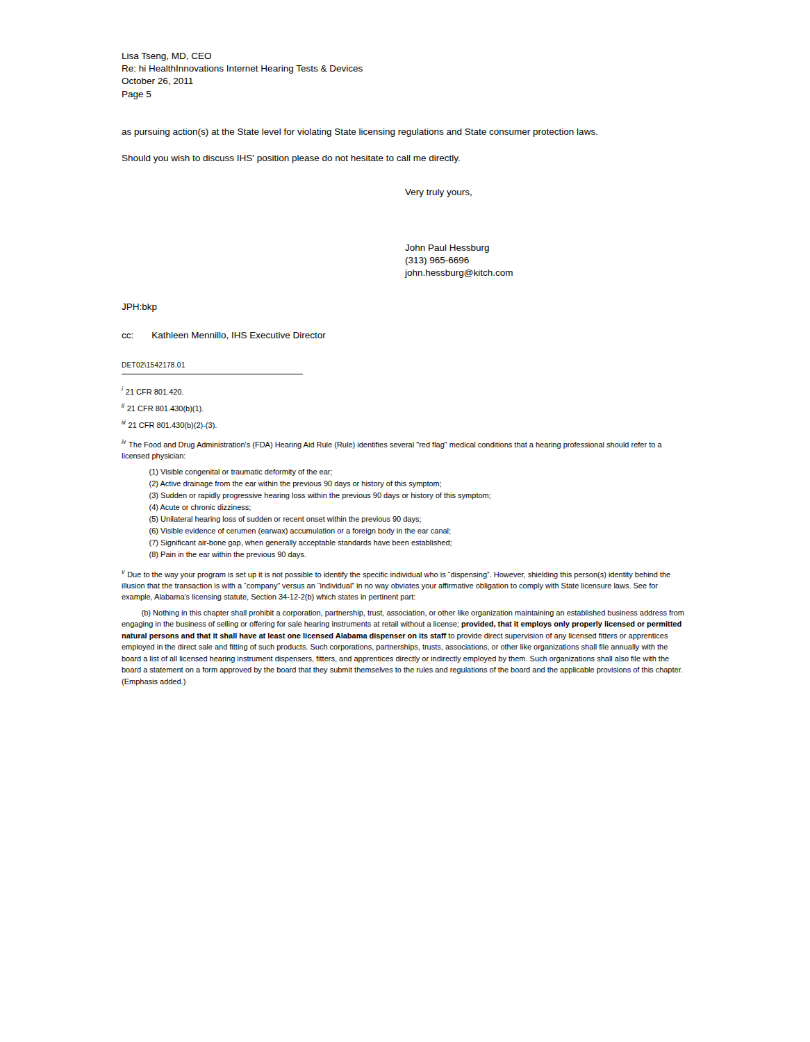Lisa Tseng, MD, CEO
Re: hi HealthInnovations Internet Hearing Tests & Devices
October 26, 2011
Page 5
as pursuing action(s) at the State level for violating State licensing regulations and State consumer protection laws.
Should you wish to discuss IHS' position please do not hesitate to call me directly.
Very truly yours,
 
John Paul Hessburg
(313) 965-6696
john.hessburg@kitch.com
JPH:bkp
cc: Kathleen Mennillo, IHS Executive Director
DET02\1542178.01
i21 CFR 801.420.
ii21 CFR 801.430(b)(1).
iii21 CFR 801.430(b)(2)-(3).
iv The Food and Drug Administration's (FDA) Hearing Aid Rule (Rule) identifies several "red flag" medical conditions that a hearing professional should refer to a licensed physician:
(1) Visible congenital or traumatic deformity of the ear;
(2) Active drainage from the ear within the previous 90 days or history of this symptom;
(3) Sudden or rapidly progressive hearing loss within the previous 90 days or history of this symptom;
(4) Acute or chronic dizziness;
(5) Unilateral hearing loss of sudden or recent onset within the previous 90 days;
(6) Visible evidence of cerumen (earwax) accumulation or a foreign body in the ear canal;
(7) Significant air-bone gap, when generally acceptable standards have been established;
(8) Pain in the ear within the previous 90 days.
v Due to the way your program is set up it is not possible to identify the specific individual who is “dispensing”. However, shielding this person(s) identity behind the illusion that the transaction is with a “company” versus an “individual” in no way obviates your affirmative obligation to comply with State licensure laws. See for example, Alabama's licensing statute, Section 34-12-2(b) which states in pertinent part:
(b) Nothing in this chapter shall prohibit a corporation, partnership, trust, association, or other like organization maintaining an established business address from engaging in the business of selling or offering for sale hearing instruments at retail without a license; provided, that it employs only properly licensed or permitted natural persons and that it shall have at least one licensed Alabama dispenser on its staff to provide direct supervision of any licensed fitters or apprentices employed in the direct sale and fitting of such products. Such corporations, partnerships, trusts, associations, or other like organizations shall file annually with the board a list of all licensed hearing instrument dispensers, fitters, and apprentices directly or indirectly employed by them. Such organizations shall also file with the board a statement on a form approved by the board that they submit themselves to the rules and regulations of the board and the applicable provisions of this chapter. (Emphasis added.)